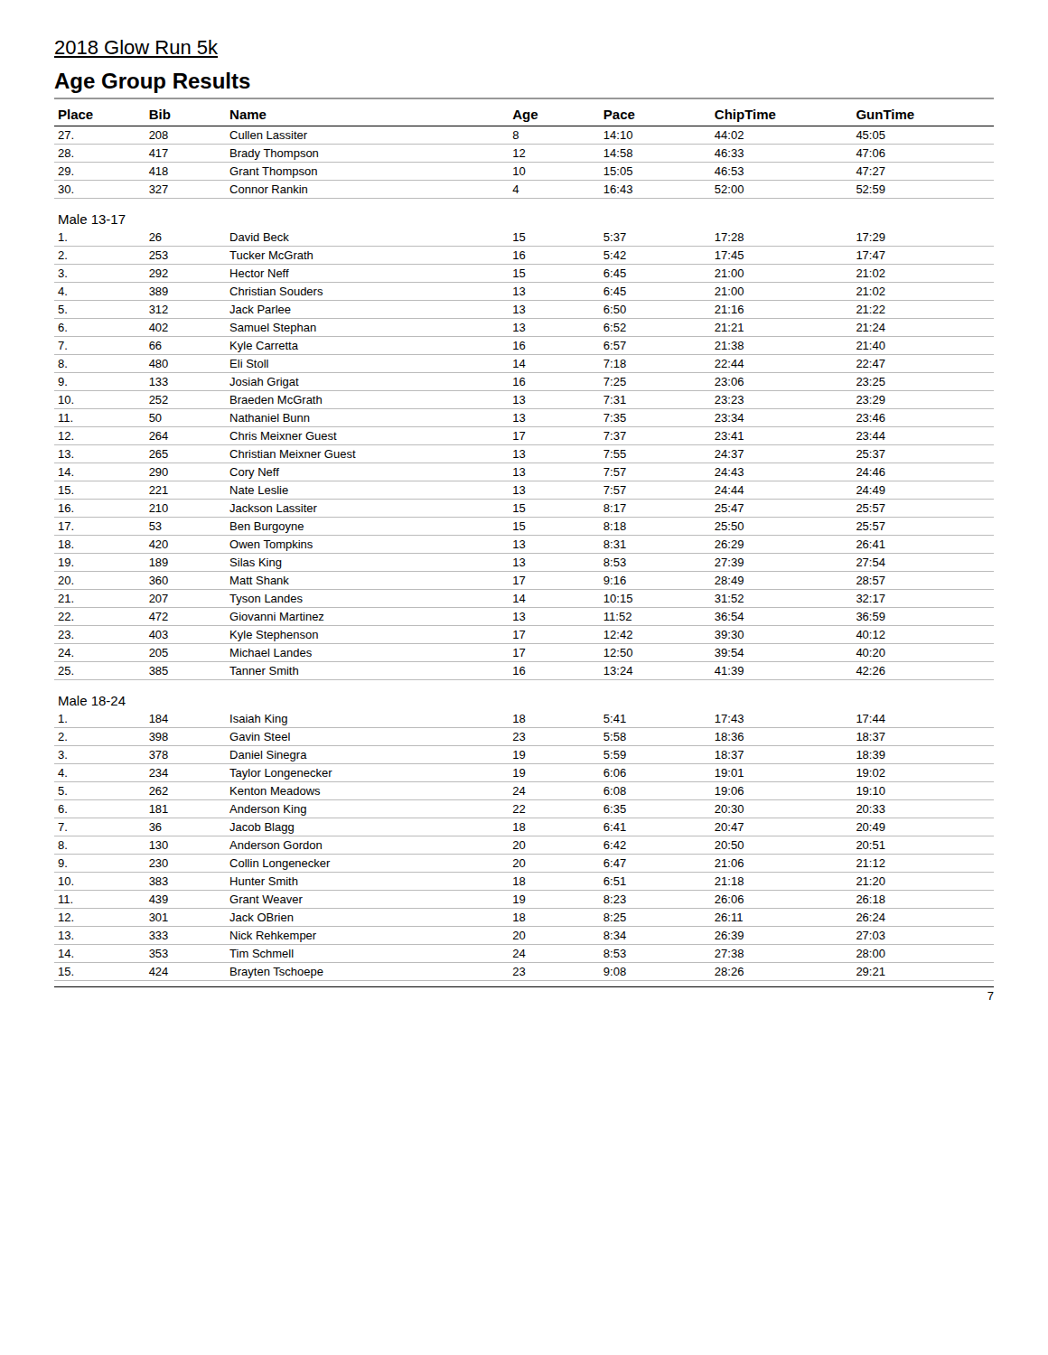2018 Glow Run 5k
Age Group Results
| Place | Bib | Name | Age | Pace | ChipTime | GunTime |
| --- | --- | --- | --- | --- | --- | --- |
| 27. | 208 | Cullen Lassiter | 8 | 14:10 | 44:02 | 45:05 |
| 28. | 417 | Brady Thompson | 12 | 14:58 | 46:33 | 47:06 |
| 29. | 418 | Grant Thompson | 10 | 15:05 | 46:53 | 47:27 |
| 30. | 327 | Connor Rankin | 4 | 16:43 | 52:00 | 52:59 |
| Male 13-17 |
| 1. | 26 | David Beck | 15 | 5:37 | 17:28 | 17:29 |
| 2. | 253 | Tucker McGrath | 16 | 5:42 | 17:45 | 17:47 |
| 3. | 292 | Hector Neff | 15 | 6:45 | 21:00 | 21:02 |
| 4. | 389 | Christian Souders | 13 | 6:45 | 21:00 | 21:02 |
| 5. | 312 | Jack Parlee | 13 | 6:50 | 21:16 | 21:22 |
| 6. | 402 | Samuel Stephan | 13 | 6:52 | 21:21 | 21:24 |
| 7. | 66 | Kyle Carretta | 16 | 6:57 | 21:38 | 21:40 |
| 8. | 480 | Eli Stoll | 14 | 7:18 | 22:44 | 22:47 |
| 9. | 133 | Josiah Grigat | 16 | 7:25 | 23:06 | 23:25 |
| 10. | 252 | Braeden McGrath | 13 | 7:31 | 23:23 | 23:29 |
| 11. | 50 | Nathaniel Bunn | 13 | 7:35 | 23:34 | 23:46 |
| 12. | 264 | Chris Meixner Guest | 17 | 7:37 | 23:41 | 23:44 |
| 13. | 265 | Christian Meixner Guest | 13 | 7:55 | 24:37 | 25:37 |
| 14. | 290 | Cory Neff | 13 | 7:57 | 24:43 | 24:46 |
| 15. | 221 | Nate Leslie | 13 | 7:57 | 24:44 | 24:49 |
| 16. | 210 | Jackson Lassiter | 15 | 8:17 | 25:47 | 25:57 |
| 17. | 53 | Ben Burgoyne | 15 | 8:18 | 25:50 | 25:57 |
| 18. | 420 | Owen Tompkins | 13 | 8:31 | 26:29 | 26:41 |
| 19. | 189 | Silas King | 13 | 8:53 | 27:39 | 27:54 |
| 20. | 360 | Matt Shank | 17 | 9:16 | 28:49 | 28:57 |
| 21. | 207 | Tyson Landes | 14 | 10:15 | 31:52 | 32:17 |
| 22. | 472 | Giovanni Martinez | 13 | 11:52 | 36:54 | 36:59 |
| 23. | 403 | Kyle Stephenson | 17 | 12:42 | 39:30 | 40:12 |
| 24. | 205 | Michael Landes | 17 | 12:50 | 39:54 | 40:20 |
| 25. | 385 | Tanner Smith | 16 | 13:24 | 41:39 | 42:26 |
| Male 18-24 |
| 1. | 184 | Isaiah King | 18 | 5:41 | 17:43 | 17:44 |
| 2. | 398 | Gavin Steel | 23 | 5:58 | 18:36 | 18:37 |
| 3. | 378 | Daniel Sinegra | 19 | 5:59 | 18:37 | 18:39 |
| 4. | 234 | Taylor Longenecker | 19 | 6:06 | 19:01 | 19:02 |
| 5. | 262 | Kenton Meadows | 24 | 6:08 | 19:06 | 19:10 |
| 6. | 181 | Anderson King | 22 | 6:35 | 20:30 | 20:33 |
| 7. | 36 | Jacob Blagg | 18 | 6:41 | 20:47 | 20:49 |
| 8. | 130 | Anderson Gordon | 20 | 6:42 | 20:50 | 20:51 |
| 9. | 230 | Collin Longenecker | 20 | 6:47 | 21:06 | 21:12 |
| 10. | 383 | Hunter Smith | 18 | 6:51 | 21:18 | 21:20 |
| 11. | 439 | Grant Weaver | 19 | 8:23 | 26:06 | 26:18 |
| 12. | 301 | Jack OBrien | 18 | 8:25 | 26:11 | 26:24 |
| 13. | 333 | Nick Rehkemper | 20 | 8:34 | 26:39 | 27:03 |
| 14. | 353 | Tim Schmell | 24 | 8:53 | 27:38 | 28:00 |
| 15. | 424 | Brayten Tschoepe | 23 | 9:08 | 28:26 | 29:21 |
7